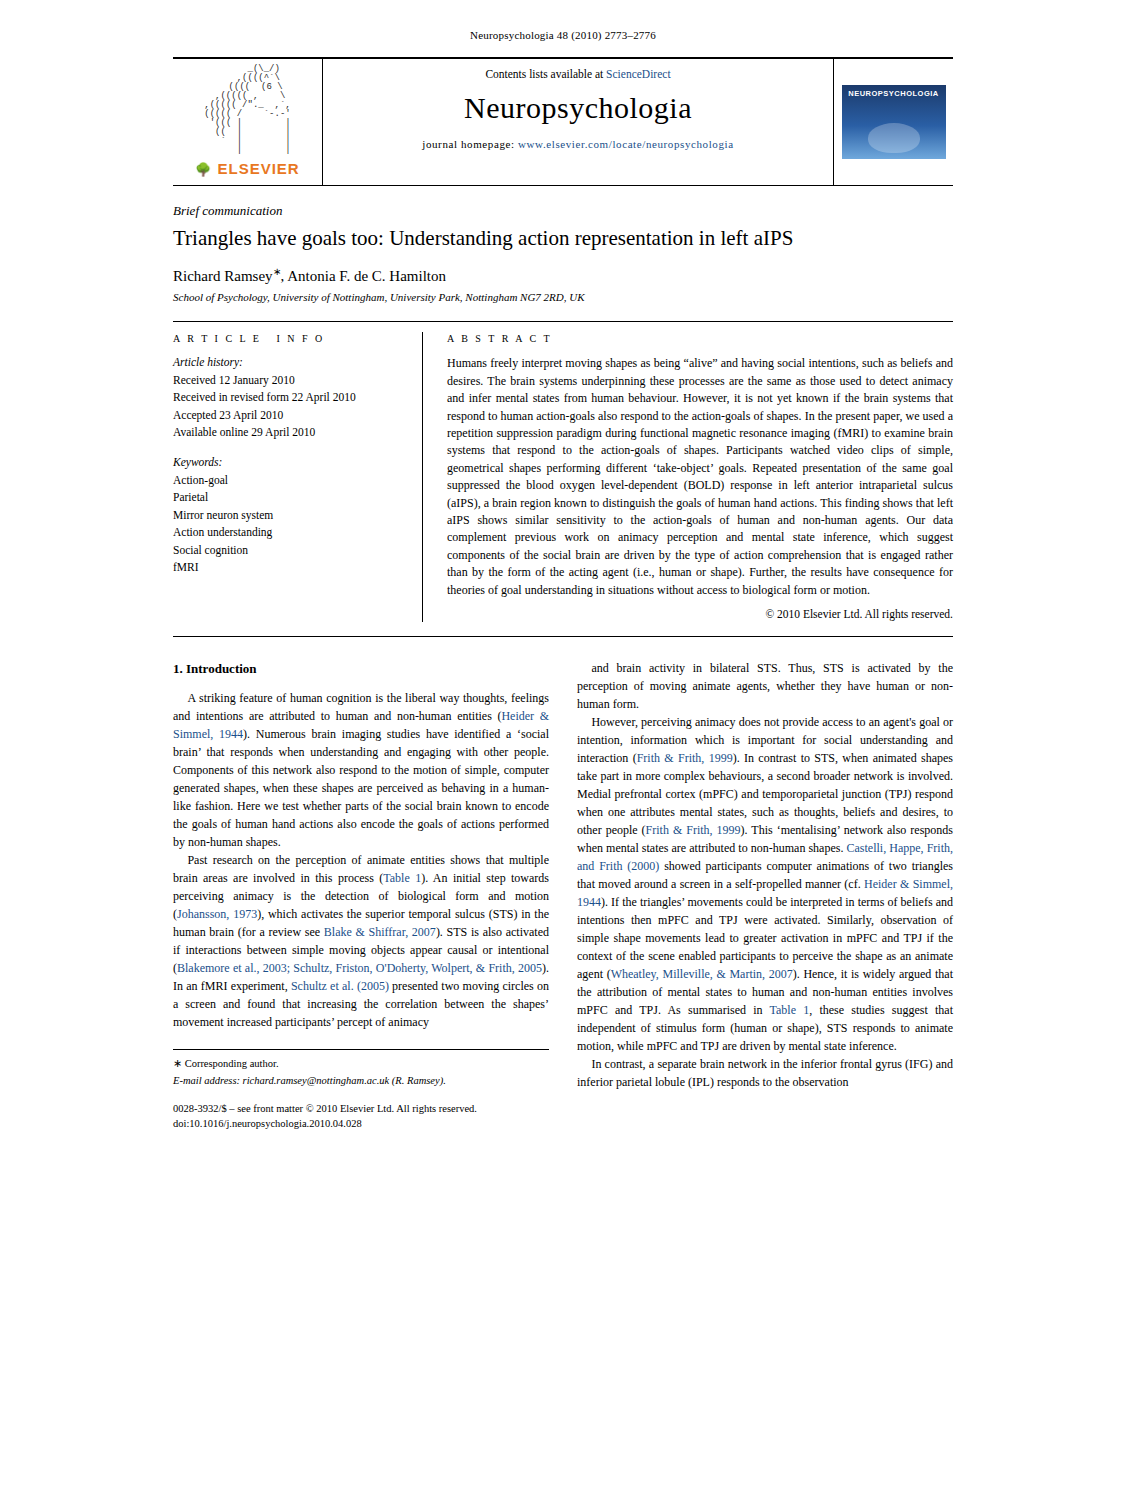Neuropsychologia 48 (2010) 2773–2776
_(\_/) ,((((^`\ (((( (6 \ ,((((( , \ ,((((( /"._ ,`, ((((( / `-.-' '((( | | (( | | ` | | | |
🌳 ELSEVIER
Contents lists available at ScienceDirect
Neuropsychologia
journal homepage: www.elsevier.com/locate/neuropsychologia
Neuropsychologia
Brief communication
Triangles have goals too: Understanding action representation in left aIPS
Richard Ramsey∗, Antonia F. de C. Hamilton
School of Psychology, University of Nottingham, University Park, Nottingham NG7 2RD, UK
A R T I C L E I N F O
Article history:
Received 12 January 2010
Received in revised form 22 April 2010
Accepted 23 April 2010
Available online 29 April 2010
Keywords:
Action-goal
Parietal
Mirror neuron system
Action understanding
Social cognition
fMRI
A B S T R A C T
Humans freely interpret moving shapes as being “alive” and having social intentions, such as beliefs and desires. The brain systems underpinning these processes are the same as those used to detect animacy and infer mental states from human behaviour. However, it is not yet known if the brain systems that respond to human action-goals also respond to the action-goals of shapes. In the present paper, we used a repetition suppression paradigm during functional magnetic resonance imaging (fMRI) to examine brain systems that respond to the action-goals of shapes. Participants watched video clips of simple, geometrical shapes performing different ‘take-object’ goals. Repeated presentation of the same goal suppressed the blood oxygen level-dependent (BOLD) response in left anterior intraparietal sulcus (aIPS), a brain region known to distinguish the goals of human hand actions. This finding shows that left aIPS shows similar sensitivity to the action-goals of human and non-human agents. Our data complement previous work on animacy perception and mental state inference, which suggest components of the social brain are driven by the type of action comprehension that is engaged rather than by the form of the acting agent (i.e., human or shape). Further, the results have consequence for theories of goal understanding in situations without access to biological form or motion.
© 2010 Elsevier Ltd. All rights reserved.
1. Introduction
A striking feature of human cognition is the liberal way thoughts, feelings and intentions are attributed to human and non-human entities (Heider & Simmel, 1944). Numerous brain imaging studies have identified a ‘social brain’ that responds when understanding and engaging with other people. Components of this network also respond to the motion of simple, computer generated shapes, when these shapes are perceived as behaving in a human-like fashion. Here we test whether parts of the social brain known to encode the goals of human hand actions also encode the goals of actions performed by non-human shapes.
Past research on the perception of animate entities shows that multiple brain areas are involved in this process (Table 1). An initial step towards perceiving animacy is the detection of biological form and motion (Johansson, 1973), which activates the superior temporal sulcus (STS) in the human brain (for a review see Blake & Shiffrar, 2007). STS is also activated if interactions between simple moving objects appear causal or intentional (Blakemore et al., 2003; Schultz, Friston, O'Doherty, Wolpert, & Frith, 2005). In an fMRI experiment, Schultz et al. (2005) presented two moving circles on a screen and found that increasing the correlation between the shapes’ movement increased participants’ percept of animacy
∗ Corresponding author.
E-mail address: richard.ramsey@nottingham.ac.uk (R. Ramsey).
0028-3932/$ – see front matter © 2010 Elsevier Ltd. All rights reserved.
doi:10.1016/j.neuropsychologia.2010.04.028
and brain activity in bilateral STS. Thus, STS is activated by the perception of moving animate agents, whether they have human or non-human form.
However, perceiving animacy does not provide access to an agent's goal or intention, information which is important for social understanding and interaction (Frith & Frith, 1999). In contrast to STS, when animated shapes take part in more complex behaviours, a second broader network is involved. Medial prefrontal cortex (mPFC) and temporoparietal junction (TPJ) respond when one attributes mental states, such as thoughts, beliefs and desires, to other people (Frith & Frith, 1999). This ‘mentalising’ network also responds when mental states are attributed to non-human shapes. Castelli, Happe, Frith, and Frith (2000) showed participants computer animations of two triangles that moved around a screen in a self-propelled manner (cf. Heider & Simmel, 1944). If the triangles’ movements could be interpreted in terms of beliefs and intentions then mPFC and TPJ were activated. Similarly, observation of simple shape movements lead to greater activation in mPFC and TPJ if the context of the scene enabled participants to perceive the shape as an animate agent (Wheatley, Milleville, & Martin, 2007). Hence, it is widely argued that the attribution of mental states to human and non-human entities involves mPFC and TPJ. As summarised in Table 1, these studies suggest that independent of stimulus form (human or shape), STS responds to animate motion, while mPFC and TPJ are driven by mental state inference.
In contrast, a separate brain network in the inferior frontal gyrus (IFG) and inferior parietal lobule (IPL) responds to the observation